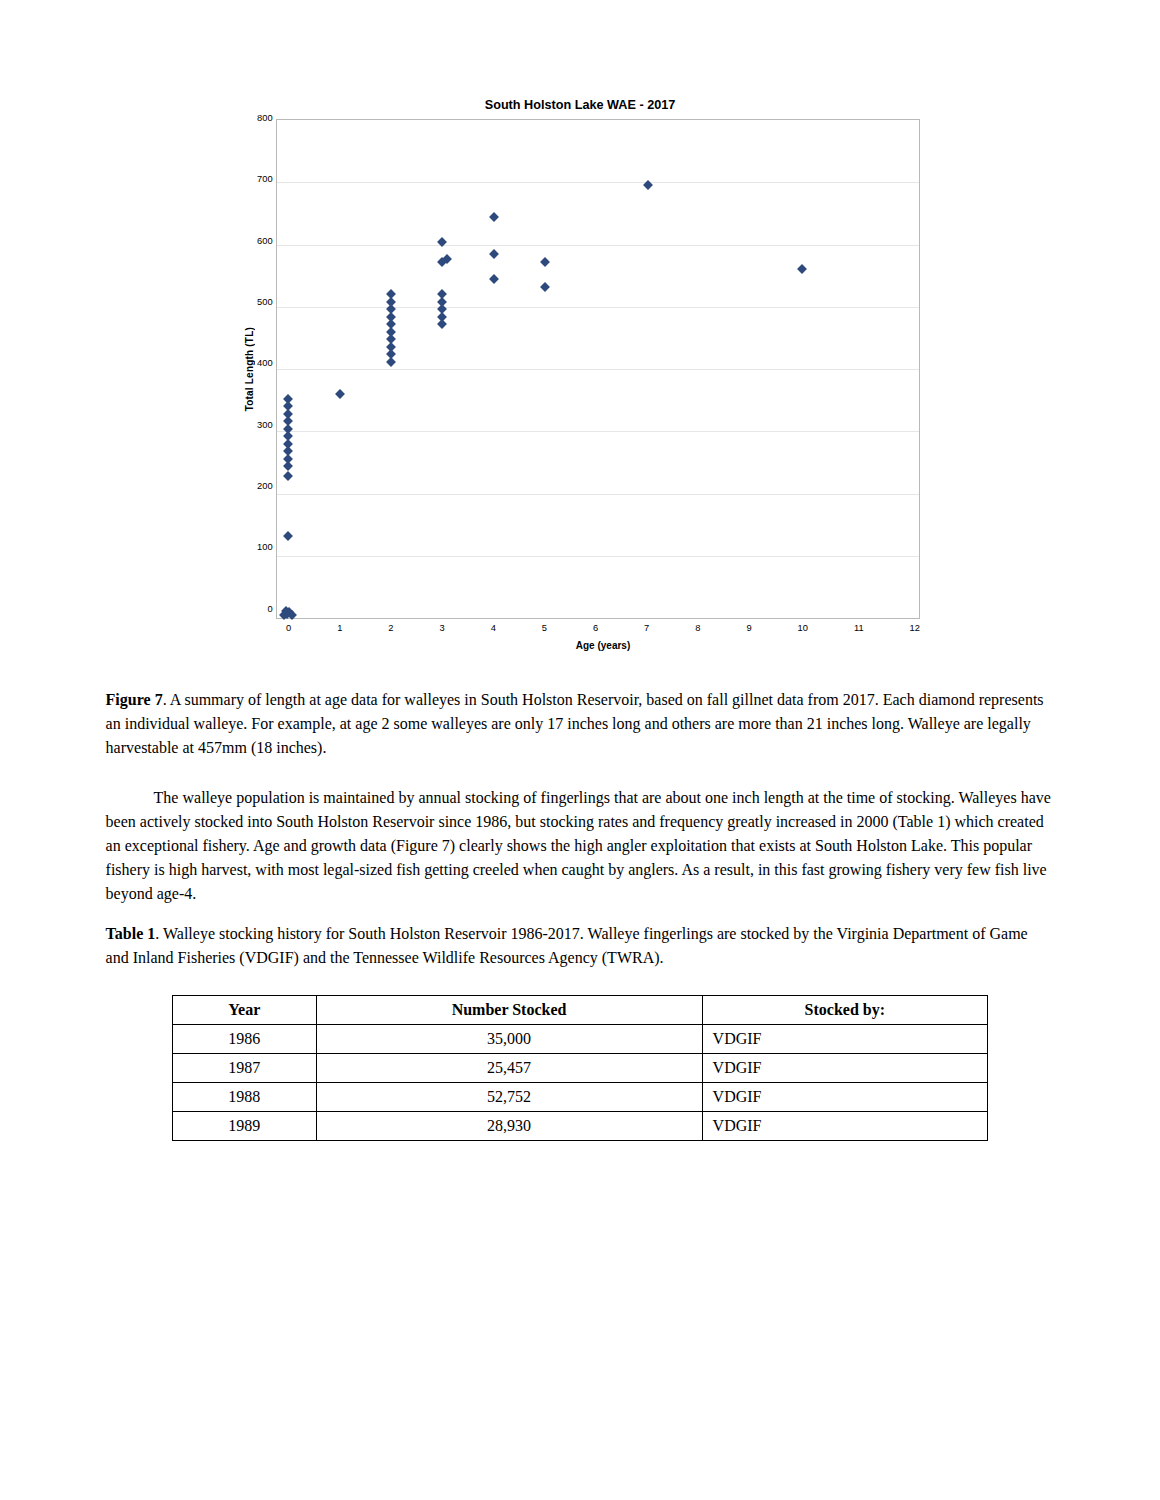South Holston Lake WAE - 2017
Total Length (TL)
800 700 600 500 400 300 200 100 0
0123456789101112
Age (years)
Figure 7. A summary of length at age data for walleyes in South Holston Reservoir, based on fall gillnet data from 2017. Each diamond represents an individual walleye. For example, at age 2 some walleyes are only 17 inches long and others are more than 21 inches long. Walleye are legally harvestable at 457mm (18 inches).
The walleye population is maintained by annual stocking of fingerlings that are about one inch length at the time of stocking. Walleyes have been actively stocked into South Holston Reservoir since 1986, but stocking rates and frequency greatly increased in 2000 (Table 1) which created an exceptional fishery. Age and growth data (Figure 7) clearly shows the high angler exploitation that exists at South Holston Lake. This popular fishery is high harvest, with most legal-sized fish getting creeled when caught by anglers. As a result, in this fast growing fishery very few fish live beyond age-4.
Table 1. Walleye stocking history for South Holston Reservoir 1986-2017. Walleye fingerlings are stocked by the Virginia Department of Game and Inland Fisheries (VDGIF) and the Tennessee Wildlife Resources Agency (TWRA).
| Year | Number Stocked | Stocked by: |
| --- | --- | --- |
| 1986 | 35,000 | VDGIF |
| 1987 | 25,457 | VDGIF |
| 1988 | 52,752 | VDGIF |
| 1989 | 28,930 | VDGIF |